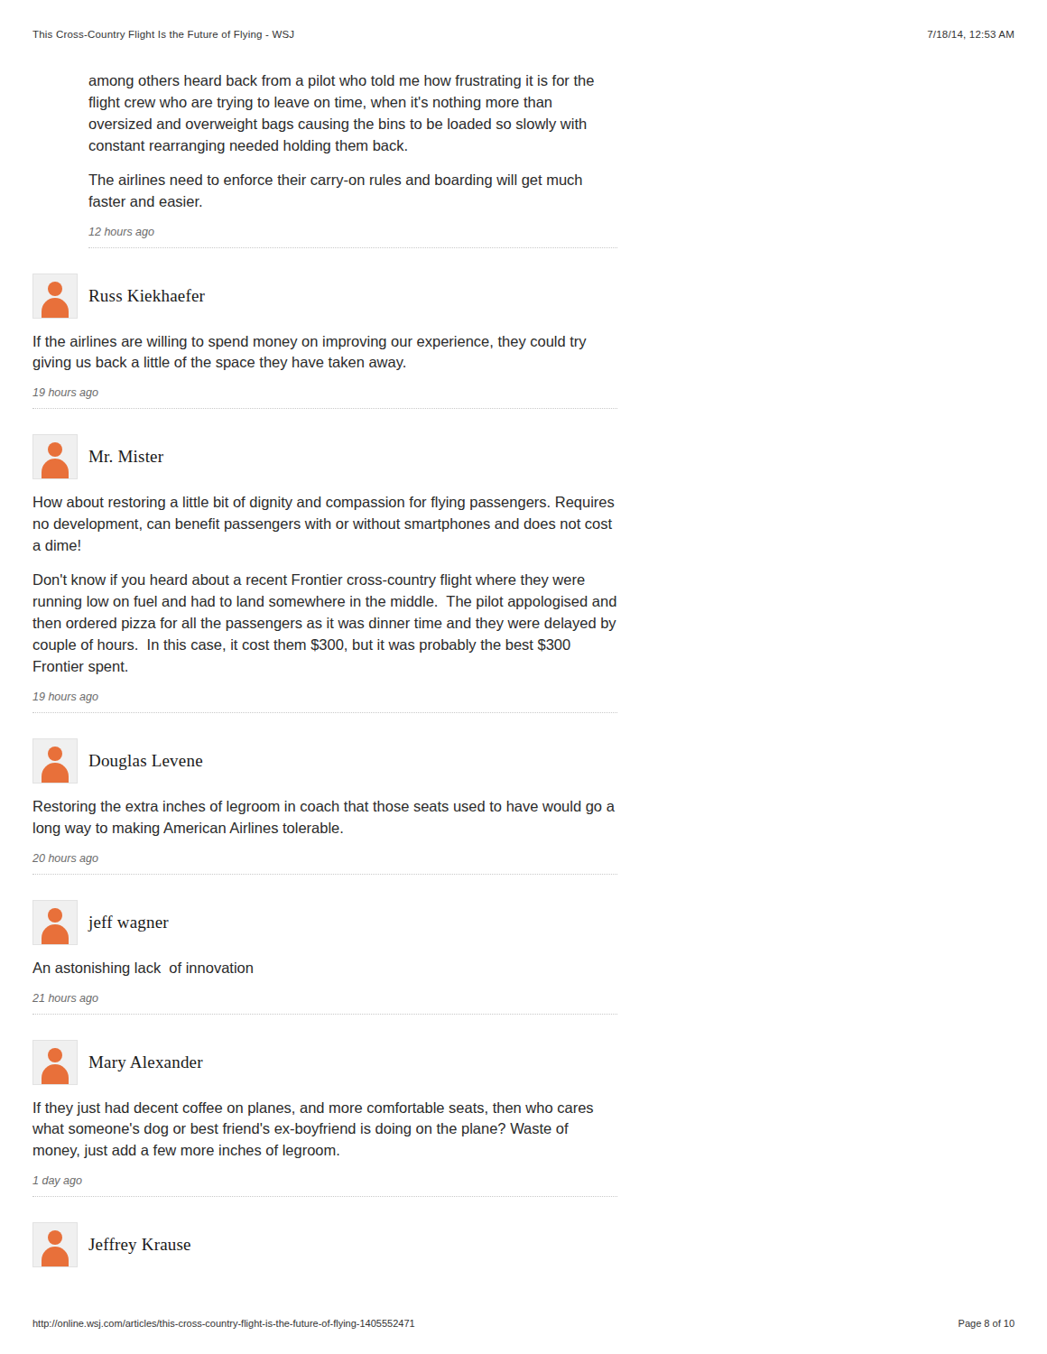This Cross-Country Flight Is the Future of Flying - WSJ 7/18/14, 12:53 AM
among others heard back from a pilot who told me how frustrating it is for the flight crew who are trying to leave on time, when it's nothing more than oversized and overweight bags causing the bins to be loaded so slowly with constant rearranging needed holding them back.
The airlines need to enforce their carry-on rules and boarding will get much faster and easier.
12 hours ago
Russ Kiekhaefer
If the airlines are willing to spend money on improving our experience, they could try giving us back a little of the space they have taken away.
19 hours ago
Mr. Mister
How about restoring a little bit of dignity and compassion for flying passengers. Requires no development, can benefit passengers with or without smartphones and does not cost a dime!
Don't know if you heard about a recent Frontier cross-country flight where they were running low on fuel and had to land somewhere in the middle. The pilot appologised and then ordered pizza for all the passengers as it was dinner time and they were delayed by couple of hours. In this case, it cost them $300, but it was probably the best $300 Frontier spent.
19 hours ago
Douglas Levene
Restoring the extra inches of legroom in coach that those seats used to have would go a long way to making American Airlines tolerable.
20 hours ago
jeff wagner
An astonishing lack of innovation
21 hours ago
Mary Alexander
If they just had decent coffee on planes, and more comfortable seats, then who cares what someone's dog or best friend's ex-boyfriend is doing on the plane? Waste of money, just add a few more inches of legroom.
1 day ago
Jeffrey Krause
http://online.wsj.com/articles/this-cross-country-flight-is-the-future-of-flying-1405552471 Page 8 of 10